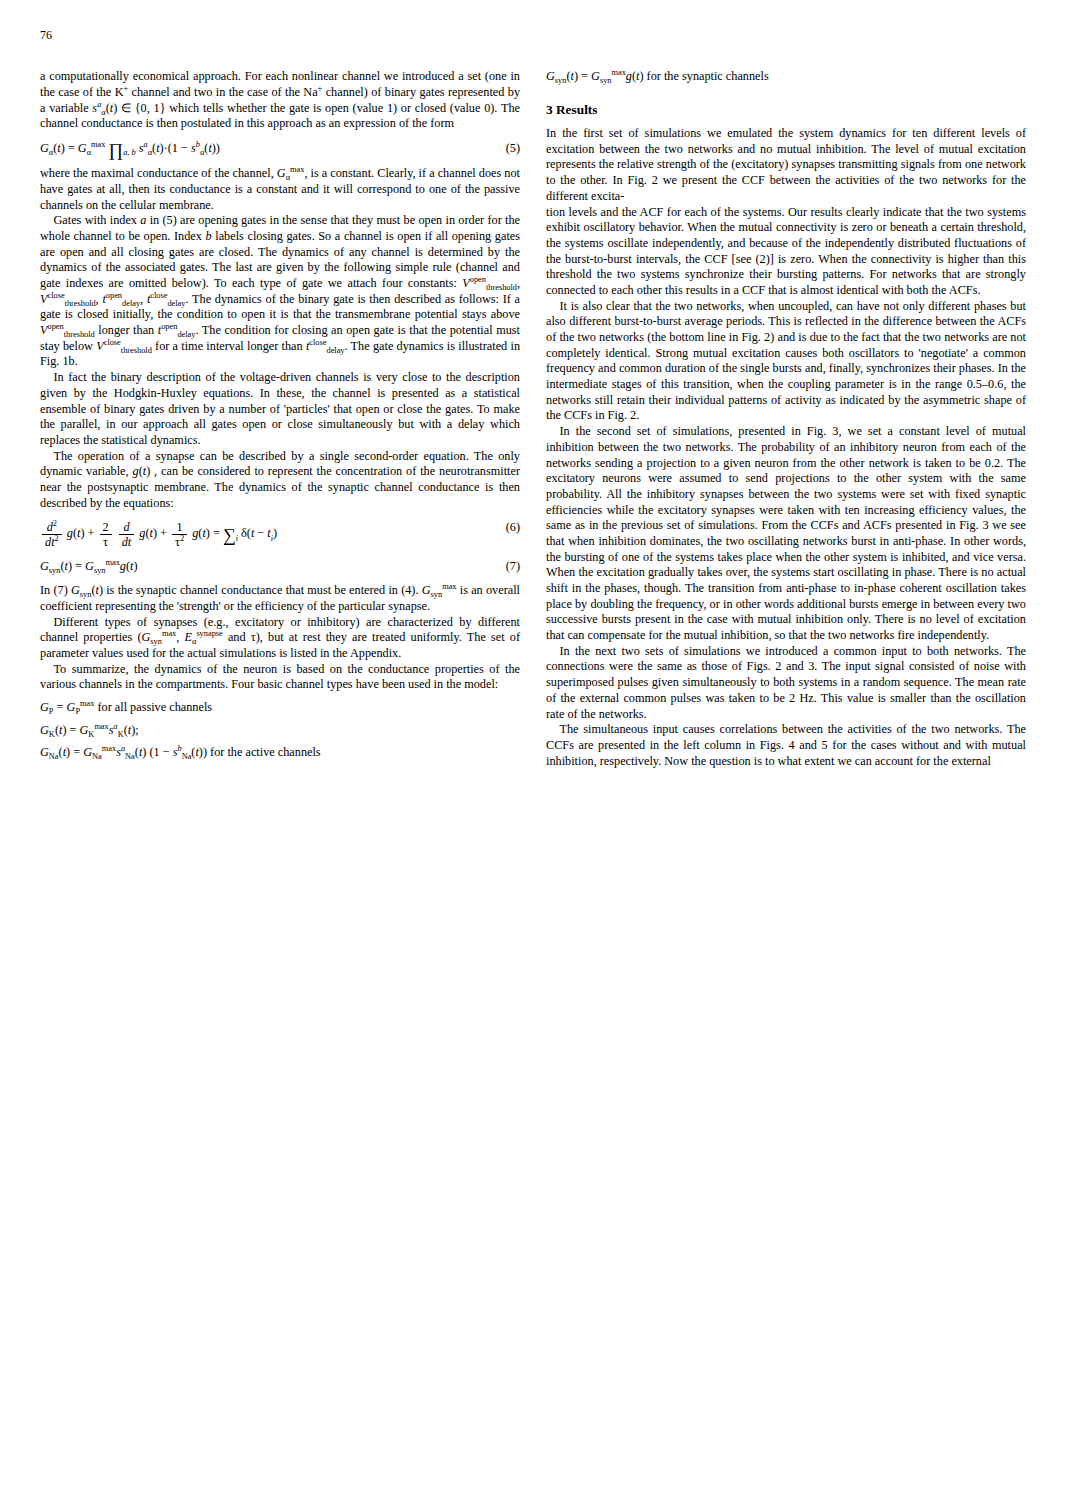76
a computationally economical approach. For each nonlinear channel we introduced a set (one in the case of the K+ channel and two in the case of the Na+ channel) of binary gates represented by a variable saα(t) ∈ {0, 1} which tells whether the gate is open (value 1) or closed (value 0). The channel conductance is then postulated in this approach as an expression of the form
(5) Gα(t) = Gαmax ∏a, b saα(t)·(1 − sbα(t))
where the maximal conductance of the channel, Gαmax, is a constant. Clearly, if a channel does not have gates at all, then its conductance is a constant and it will correspond to one of the passive channels on the cellular membrane.
Gates with index a in (5) are opening gates in the sense that they must be open in order for the whole channel to be open. Index b labels closing gates. So a channel is open if all opening gates are open and all closing gates are closed. The dynamics of any channel is determined by the dynamics of the associated gates. The last are given by the following simple rule (channel and gate indexes are omitted below). To each type of gate we attach four constants: Vopenthreshold, Vclosethreshold, topendelay, tclosedelay. The dynamics of the binary gate is then described as follows: If a gate is closed initially, the condition to open it is that the transmembrane potential stays above Vopenthreshold longer than topendelay. The condition for closing an open gate is that the potential must stay below Vclosethreshold for a time interval longer than tclosedelay. The gate dynamics is illustrated in Fig. 1b.
In fact the binary description of the voltage-driven channels is very close to the description given by the Hodgkin-Huxley equations. In these, the channel is presented as a statistical ensemble of binary gates driven by a number of 'particles' that open or close the gates. To make the parallel, in our approach all gates open or close simultaneously but with a delay which replaces the statistical dynamics.
The operation of a synapse can be described by a single second-order equation. The only dynamic variable, g(t) , can be considered to represent the concentration of the neurotransmitter near the postsynaptic membrane. The dynamics of the synaptic channel conductance is then described by the equations:
(6) d2 dt2 g(t) + 2 τ ddt g(t) + 1 τ2 g(t) = ∑i δ(t − ti)
(7) Gsyn(t) = Gsynmaxg(t)
In (7) Gsyn(t) is the synaptic channel conductance that must be entered in (4). Gsynmax is an overall coefficient representing the 'strength' or the efficiency of the particular synapse.
Different types of synapses (e.g., excitatory or inhibitory) are characterized by different channel properties (Gsynmax, Eαsynapse and τ), but at rest they are treated uniformly. The set of parameter values used for the actual simulations is listed in the Appendix.
To summarize, the dynamics of the neuron is based on the conductance properties of the various channels in the compartments. Four basic channel types have been used in the model:
GP = GPmax for all passive channels
GK(t) = GKmaxsaK(t);
GNa(t) = GNamaxsaNa(t) (1 − sbNa(t)) for the active channels
Gsyn(t) = Gsynmaxg(t) for the synaptic channels
3 Results
In the first set of simulations we emulated the system dynamics for ten different levels of excitation between the two networks and no mutual inhibition. The level of mutual excitation represents the relative strength of the (excitatory) synapses transmitting signals from one network to the other. In Fig. 2 we present the CCF between the activities of the two networks for the different excita-
tion levels and the ACF for each of the systems. Our results clearly indicate that the two systems exhibit oscillatory behavior. When the mutual connectivity is zero or beneath a certain threshold, the systems oscillate independently, and because of the independently distributed fluctuations of the burst-to-burst intervals, the CCF [see (2)] is zero. When the connectivity is higher than this threshold the two systems synchronize their bursting patterns. For networks that are strongly connected to each other this results in a CCF that is almost identical with both the ACFs.
It is also clear that the two networks, when uncoupled, can have not only different phases but also different burst-to-burst average periods. This is reflected in the difference between the ACFs of the two networks (the bottom line in Fig. 2) and is due to the fact that the two networks are not completely identical. Strong mutual excitation causes both oscillators to 'negotiate' a common frequency and common duration of the single bursts and, finally, synchronizes their phases. In the intermediate stages of this transition, when the coupling parameter is in the range 0.5–0.6, the networks still retain their individual patterns of activity as indicated by the asymmetric shape of the CCFs in Fig. 2.
In the second set of simulations, presented in Fig. 3, we set a constant level of mutual inhibition between the two networks. The probability of an inhibitory neuron from each of the networks sending a projection to a given neuron from the other network is taken to be 0.2. The excitatory neurons were assumed to send projections to the other system with the same probability. All the inhibitory synapses between the two systems were set with fixed synaptic efficiencies while the excitatory synapses were taken with ten increasing efficiency values, the same as in the previous set of simulations. From the CCFs and ACFs presented in Fig. 3 we see that when inhibition dominates, the two oscillating networks burst in anti-phase. In other words, the bursting of one of the systems takes place when the other system is inhibited, and vice versa. When the excitation gradually takes over, the systems start oscillating in phase. There is no actual shift in the phases, though. The transition from anti-phase to in-phase coherent oscillation takes place by doubling the frequency, or in other words additional bursts emerge in between every two successive bursts present in the case with mutual inhibition only. There is no level of excitation that can compensate for the mutual inhibition, so that the two networks fire independently.
In the next two sets of simulations we introduced a common input to both networks. The connections were the same as those of Figs. 2 and 3. The input signal consisted of noise with superimposed pulses given simultaneously to both systems in a random sequence. The mean rate of the external common pulses was taken to be 2 Hz. This value is smaller than the oscillation rate of the networks.
The simultaneous input causes correlations between the activities of the two networks. The CCFs are presented in the left column in Figs. 4 and 5 for the cases without and with mutual inhibition, respectively. Now the question is to what extent we can account for the external